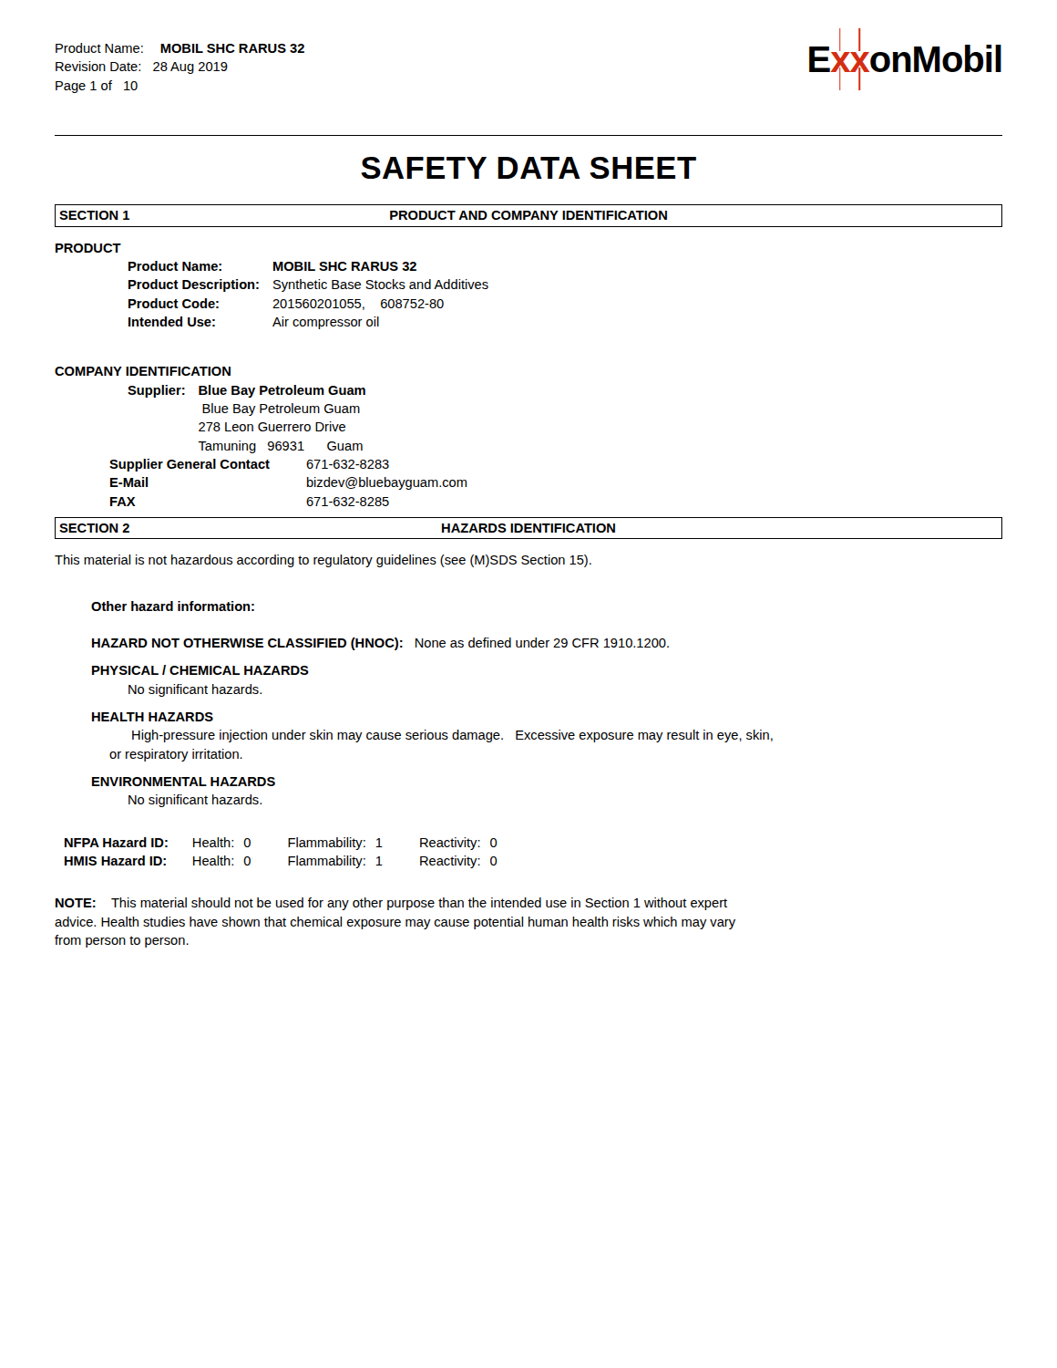ExxonMobil
Product Name: MOBIL SHC RARUS 32
Revision Date: 28 Aug 2019
Page 1 of 10
SAFETY DATA SHEET
| SECTION 1 | PRODUCT AND COMPANY IDENTIFICATION | |
PRODUCT
| Product Name: | MOBIL SHC RARUS 32 |
| Product Description: | Synthetic Base Stocks and Additives |
| Product Code: | 201560201055, 608752-80 |
| Intended Use: | Air compressor oil |
COMPANY IDENTIFICATION
| Supplier: | Blue Bay Petroleum Guam |
| | Blue Bay Petroleum Guam |
| | 278 Leon Guerrero Drive |
| | Tamuning 96931 Guam |
| Supplier General Contact | 671-632-8283 |
| E-Mail | bizdev@bluebayguam.com |
| FAX | 671-632-8285 |
| SECTION 2 | HAZARDS IDENTIFICATION | |
This material is not hazardous according to regulatory guidelines (see (M)SDS Section 15).
Other hazard information:
HAZARD NOT OTHERWISE CLASSIFIED (HNOC): None as defined under 29 CFR 1910.1200.
PHYSICAL / CHEMICAL HAZARDS
No significant hazards.
HEALTH HAZARDS
High-pressure injection under skin may cause serious damage. Excessive exposure may result in eye, skin,
or respiratory irritation.
ENVIRONMENTAL HAZARDS
No significant hazards.
| NFPA Hazard ID: | Health: | 0 | Flammability: | 1 | Reactivity: | 0 |
| HMIS Hazard ID: | Health: | 0 | Flammability: | 1 | Reactivity: | 0 |
NOTE: This material should not be used for any other purpose than the intended use in Section 1 without expert
advice. Health studies have shown that chemical exposure may cause potential human health risks which may vary
from person to person.